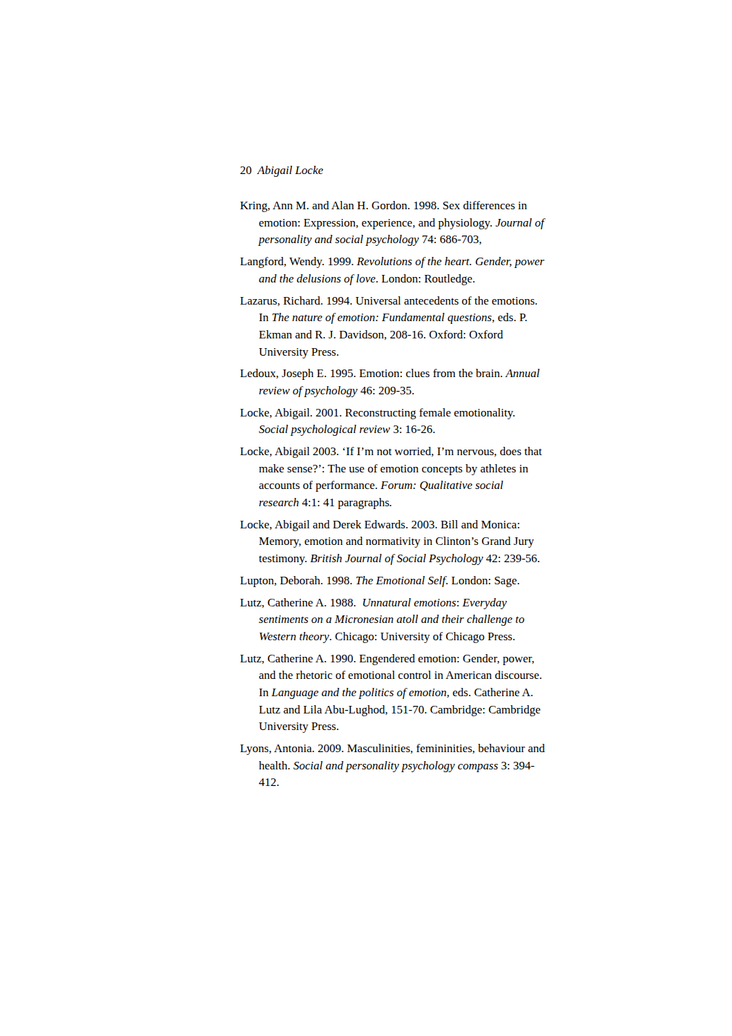20 Abigail Locke
Kring, Ann M. and Alan H. Gordon. 1998. Sex differences in emotion: Expression, experience, and physiology. Journal of personality and social psychology 74: 686-703,
Langford, Wendy. 1999. Revolutions of the heart. Gender, power and the delusions of love. London: Routledge.
Lazarus, Richard. 1994. Universal antecedents of the emotions. In The nature of emotion: Fundamental questions, eds. P. Ekman and R. J. Davidson, 208-16. Oxford: Oxford University Press.
Ledoux, Joseph E. 1995. Emotion: clues from the brain. Annual review of psychology 46: 209-35.
Locke, Abigail. 2001. Reconstructing female emotionality. Social psychological review 3: 16-26.
Locke, Abigail 2003. ‘If I’m not worried, I’m nervous, does that make sense?’: The use of emotion concepts by athletes in accounts of performance. Forum: Qualitative social research 4:1: 41 paragraphs.
Locke, Abigail and Derek Edwards. 2003. Bill and Monica: Memory, emotion and normativity in Clinton’s Grand Jury testimony. British Journal of Social Psychology 42: 239-56.
Lupton, Deborah. 1998. The Emotional Self. London: Sage.
Lutz, Catherine A. 1988. Unnatural emotions: Everyday sentiments on a Micronesian atoll and their challenge to Western theory. Chicago: University of Chicago Press.
Lutz, Catherine A. 1990. Engendered emotion: Gender, power, and the rhetoric of emotional control in American discourse. In Language and the politics of emotion, eds. Catherine A. Lutz and Lila Abu-Lughod, 151-70. Cambridge: Cambridge University Press.
Lyons, Antonia. 2009. Masculinities, femininities, behaviour and health. Social and personality psychology compass 3: 394-412.